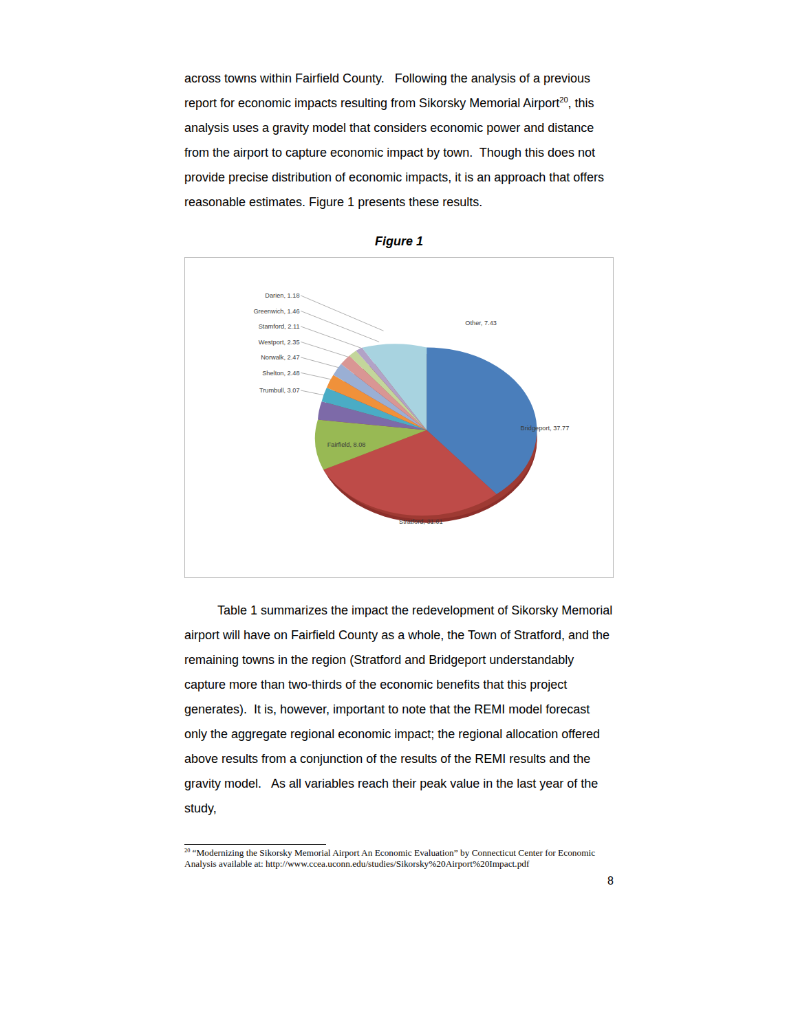across towns within Fairfield County. Following the analysis of a previous report for economic impacts resulting from Sikorsky Memorial Airport20, this analysis uses a gravity model that considers economic power and distance from the airport to capture economic impact by town. Though this does not provide precise distribution of economic impacts, it is an approach that offers reasonable estimates. Figure 1 presents these results.
Figure 1
Darien, 1.18 Greenwich, 1.46 Stamford, 2.11 Westport, 2.35 Norwalk, 2.47 Shelton, 2.48 Trumbull, 3.07 Other, 7.43 Bridgeport, 37.77 Stratford, 31.61 Fairfield, 8.08
Table 1 summarizes the impact the redevelopment of Sikorsky Memorial airport will have on Fairfield County as a whole, the Town of Stratford, and the remaining towns in the region (Stratford and Bridgeport understandably capture more than two-thirds of the economic benefits that this project generates). It is, however, important to note that the REMI model forecast only the aggregate regional economic impact; the regional allocation offered above results from a conjunction of the results of the REMI results and the gravity model. As all variables reach their peak value in the last year of the study,
20 “Modernizing the Sikorsky Memorial Airport An Economic Evaluation” by Connecticut Center for Economic Analysis available at: http://www.ccea.uconn.edu/studies/Sikorsky%20Airport%20Impact.pdf
8